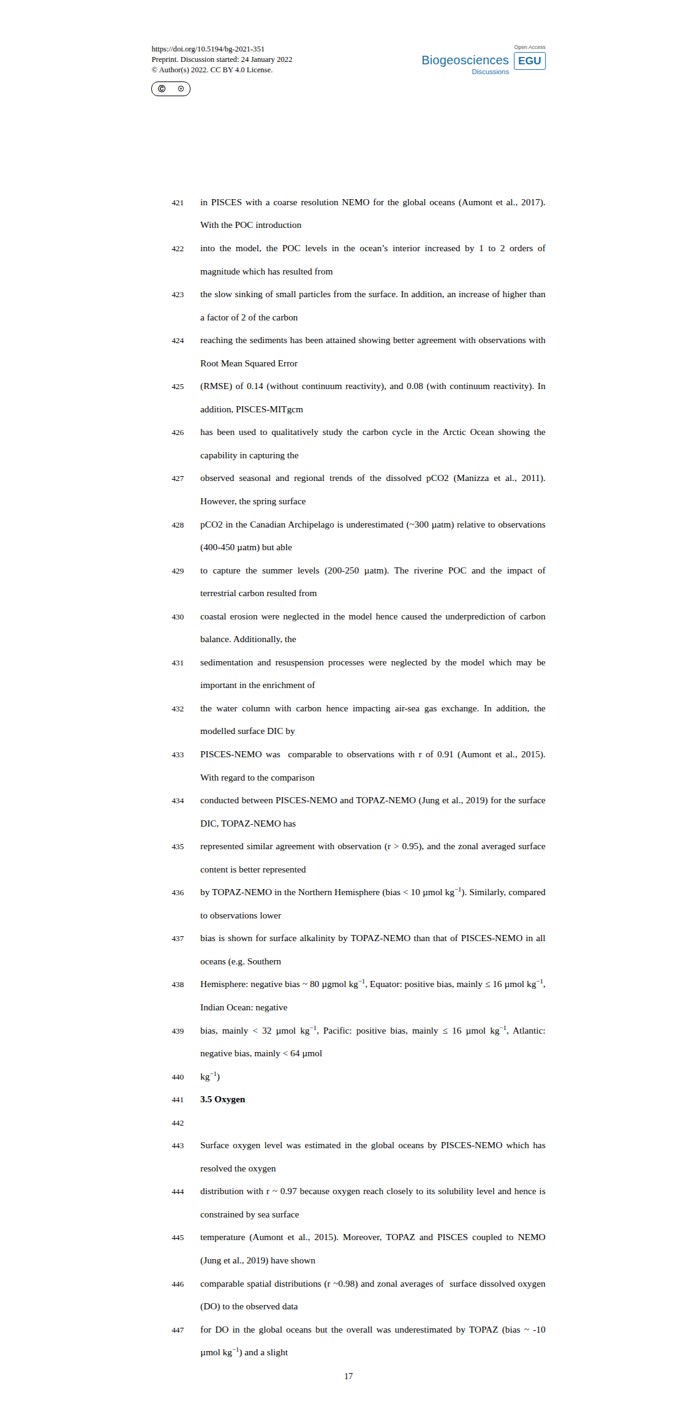https://doi.org/10.5194/bg-2021-351
Preprint. Discussion started: 24 January 2022
© Author(s) 2022. CC BY 4.0 License.
Ⓒ☉
Open Access
Biogeosciences
Discussions
EGU
421
in PISCES with a coarse resolution NEMO for the global oceans (Aumont et al., 2017). With the POC introduction
422
into the model, the POC levels in the ocean’s interior increased by 1 to 2 orders of magnitude which has resulted from
423
the slow sinking of small particles from the surface. In addition, an increase of higher than a factor of 2 of the carbon
424
reaching the sediments has been attained showing better agreement with observations with Root Mean Squared Error
425
(RMSE) of 0.14 (without continuum reactivity), and 0.08 (with continuum reactivity). In addition, PISCES-MITgcm
426
has been used to qualitatively study the carbon cycle in the Arctic Ocean showing the capability in capturing the
427
observed seasonal and regional trends of the dissolved pCO2 (Manizza et al., 2011). However, the spring surface
428
pCO2 in the Canadian Archipelago is underestimated (~300 µatm) relative to observations (400-450 µatm) but able
429
to capture the summer levels (200-250 µatm). The riverine POC and the impact of terrestrial carbon resulted from
430
coastal erosion were neglected in the model hence caused the underprediction of carbon balance. Additionally, the
431
sedimentation and resuspension processes were neglected by the model which may be important in the enrichment of
432
the water column with carbon hence impacting air-sea gas exchange. In addition, the modelled surface DIC by
433
PISCES-NEMO was comparable to observations with r of 0.91 (Aumont et al., 2015). With regard to the comparison
434
conducted between PISCES-NEMO and TOPAZ-NEMO (Jung et al., 2019) for the surface DIC, TOPAZ-NEMO has
435
represented similar agreement with observation (r > 0.95), and the zonal averaged surface content is better represented
436
by TOPAZ-NEMO in the Northern Hemisphere (bias < 10 µmol kg−1). Similarly, compared to observations lower
437
bias is shown for surface alkalinity by TOPAZ-NEMO than that of PISCES-NEMO in all oceans (e.g. Southern
438
Hemisphere: negative bias ~ 80 µgmol kg−1, Equator: positive bias, mainly ≤ 16 µmol kg−1, Indian Ocean: negative
439
bias, mainly < 32 µmol kg−1, Pacific: positive bias, mainly ≤ 16 µmol kg−1, Atlantic: negative bias, mainly < 64 µmol
440
kg−1)
441
3.5 Oxygen
442
443
Surface oxygen level was estimated in the global oceans by PISCES-NEMO which has resolved the oxygen
444
distribution with r ~ 0.97 because oxygen reach closely to its solubility level and hence is constrained by sea surface
445
temperature (Aumont et al., 2015). Moreover, TOPAZ and PISCES coupled to NEMO (Jung et al., 2019) have shown
446
comparable spatial distributions (r ~0.98) and zonal averages of surface dissolved oxygen (DO) to the observed data
447
for DO in the global oceans but the overall was underestimated by TOPAZ (bias ~ -10 µmol kg−1) and a slight
17